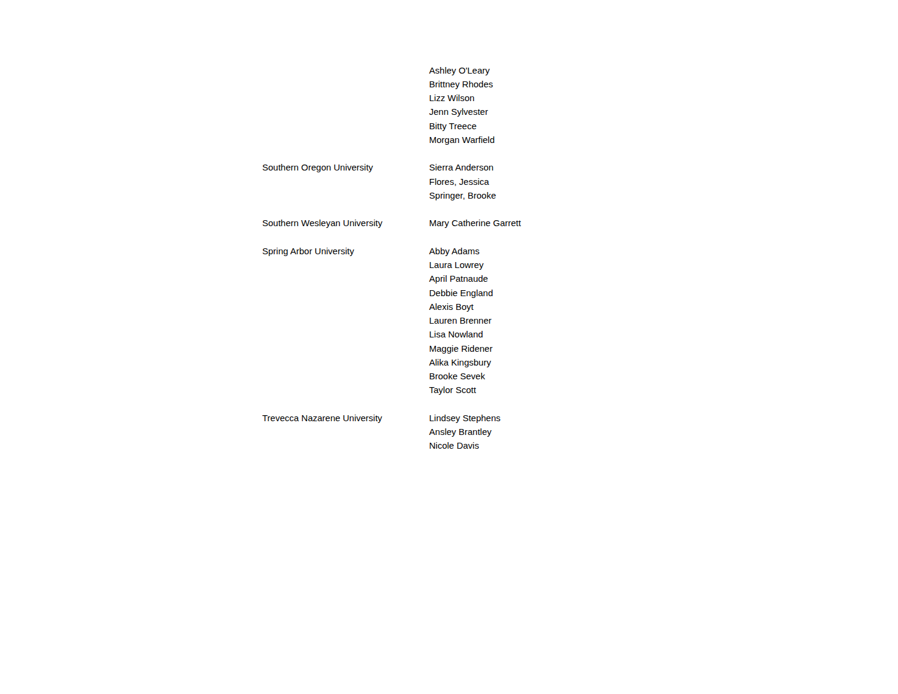| | Ashley O'Leary Brittney Rhodes Lizz Wilson Jenn Sylvester Bitty Treece Morgan Warfield |
| Southern Oregon University | Sierra Anderson Flores, Jessica Springer, Brooke |
| Southern Wesleyan University | Mary Catherine Garrett |
| Spring Arbor University | Abby Adams Laura Lowrey April Patnaude Debbie England Alexis Boyt Lauren Brenner Lisa Nowland Maggie Ridener Alika Kingsbury Brooke Sevek Taylor Scott |
| Trevecca Nazarene University | Lindsey Stephens Ansley Brantley Nicole Davis |